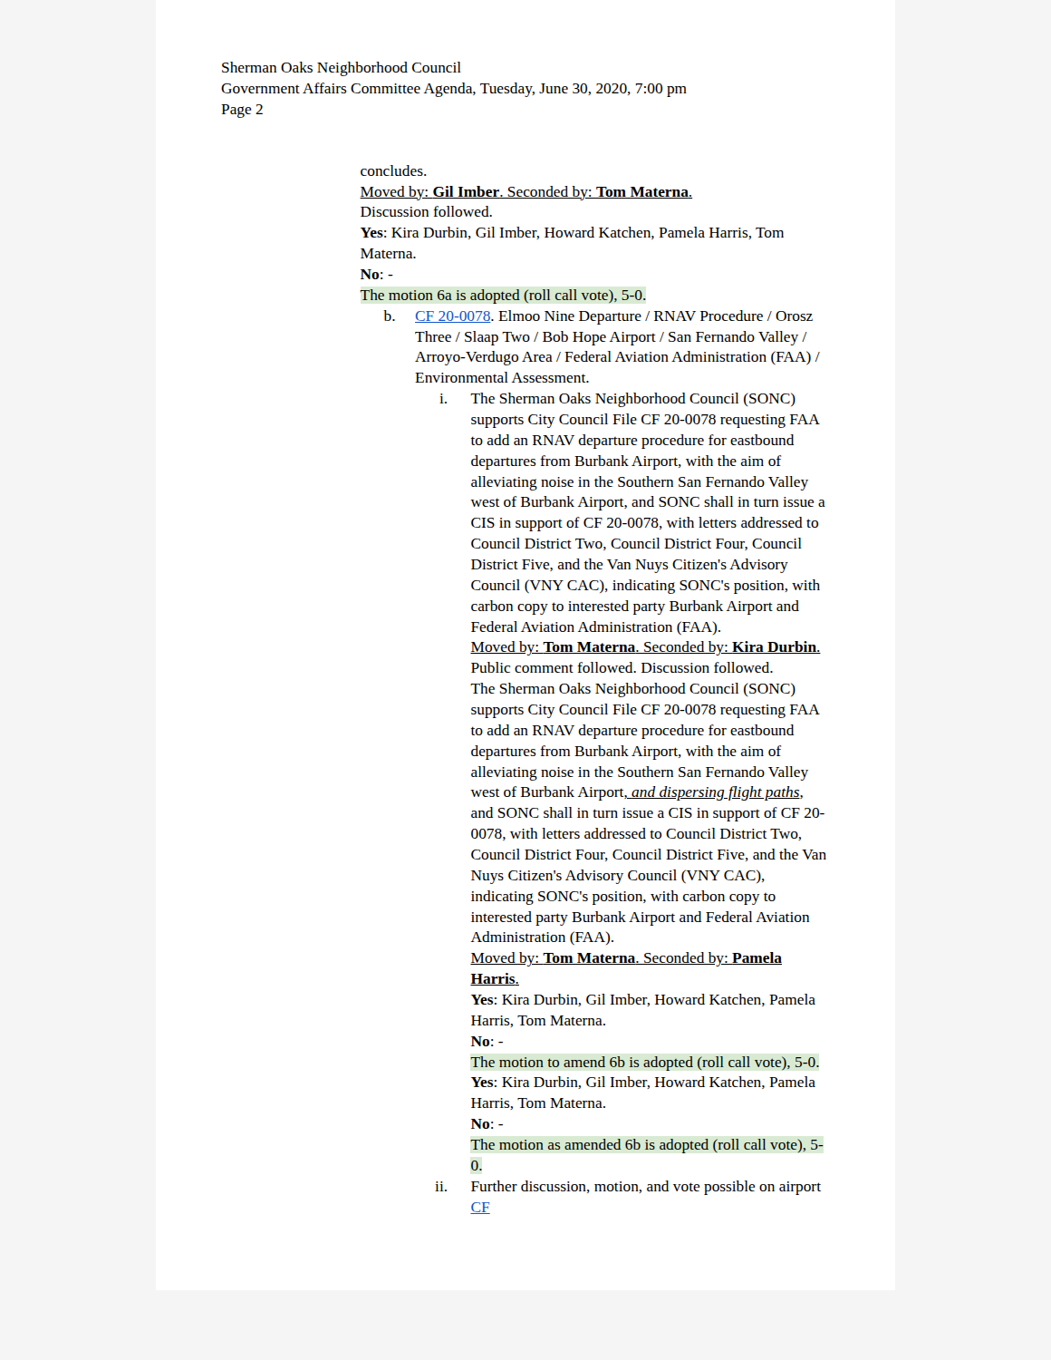Sherman Oaks Neighborhood Council
Government Affairs Committee Agenda, Tuesday, June 30, 2020, 7:00 pm
Page 2
concludes.
Moved by: Gil Imber. Seconded by: Tom Materna.
Discussion followed.
Yes: Kira Durbin, Gil Imber, Howard Katchen, Pamela Harris, Tom Materna.
No: -
The motion 6a is adopted (roll call vote), 5-0.
CF 20-0078. Elmoo Nine Departure / RNAV Procedure / Orosz Three / Slaap Two / Bob Hope Airport / San Fernando Valley / Arroyo-Verdugo Area / Federal Aviation Administration (FAA) / Environmental Assessment.
The Sherman Oaks Neighborhood Council (SONC) supports City Council File CF 20-0078 requesting FAA to add an RNAV departure procedure for eastbound departures from Burbank Airport, with the aim of alleviating noise in the Southern San Fernando Valley west of Burbank Airport, and SONC shall in turn issue a CIS in support of CF 20-0078, with letters addressed to Council District Two, Council District Four, Council District Five, and the Van Nuys Citizen's Advisory Council (VNY CAC), indicating SONC's position, with carbon copy to interested party Burbank Airport and Federal Aviation Administration (FAA).
Moved by: Tom Materna. Seconded by: Kira Durbin.
Public comment followed. Discussion followed.
The Sherman Oaks Neighborhood Council (SONC) supports City Council File CF 20-0078 requesting FAA to add an RNAV departure procedure for eastbound departures from Burbank Airport, with the aim of alleviating noise in the Southern San Fernando Valley west of Burbank Airport, and dispersing flight paths, and SONC shall in turn issue a CIS in support of CF 20-0078, with letters addressed to Council District Two, Council District Four, Council District Five, and the Van Nuys Citizen's Advisory Council (VNY CAC), indicating SONC's position, with carbon copy to interested party Burbank Airport and Federal Aviation Administration (FAA).
Moved by: Tom Materna. Seconded by: Pamela Harris.
Yes: Kira Durbin, Gil Imber, Howard Katchen, Pamela Harris, Tom Materna.
No: -
The motion to amend 6b is adopted (roll call vote), 5-0.
Yes: Kira Durbin, Gil Imber, Howard Katchen, Pamela Harris, Tom Materna.
No: -
The motion as amended 6b is adopted (roll call vote), 5-0.
Further discussion, motion, and vote possible on airport CF